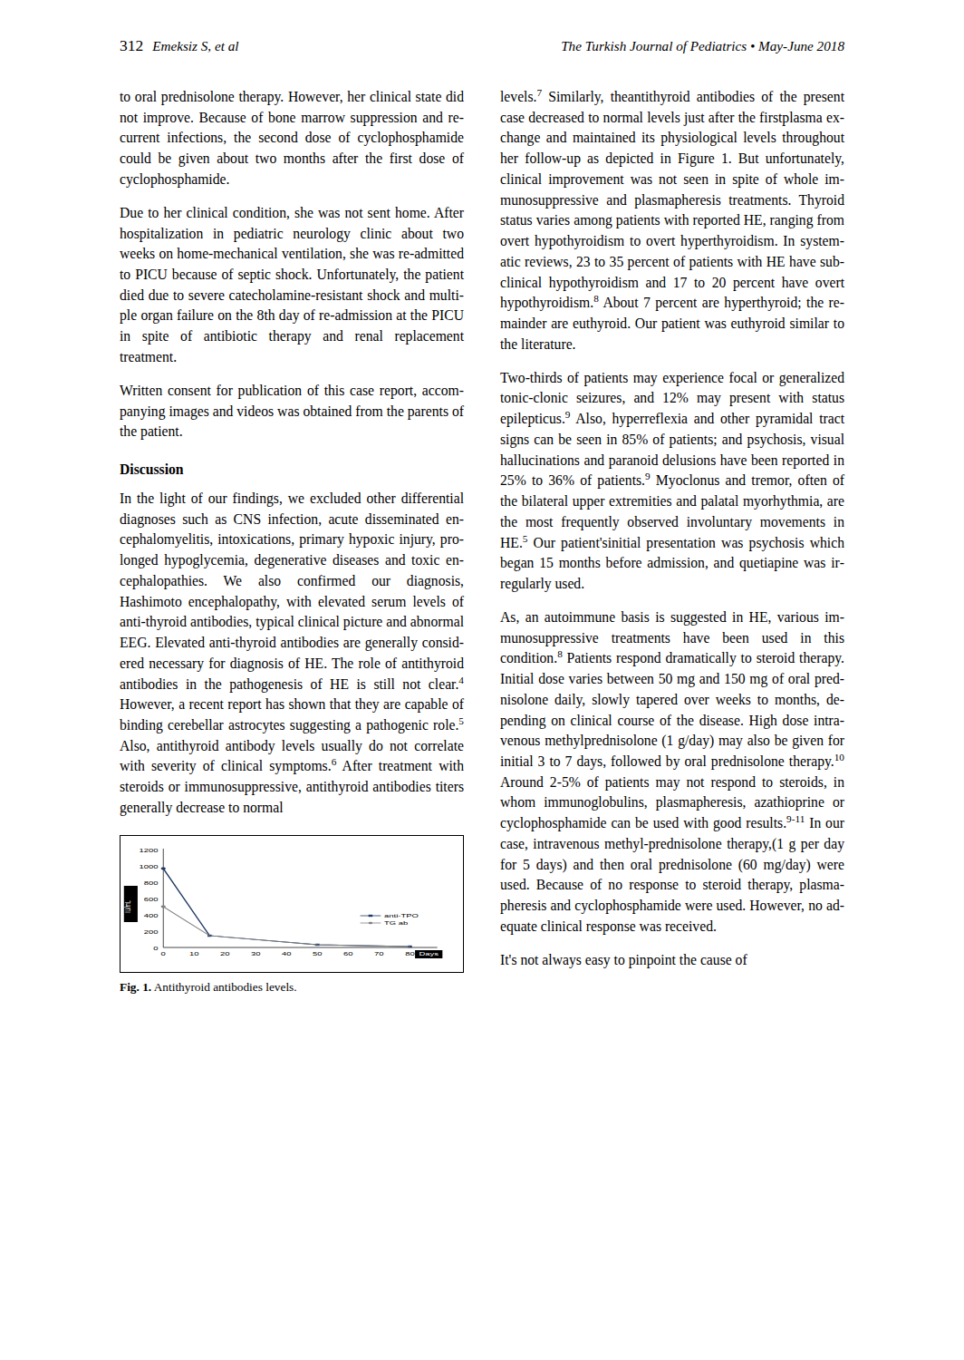312 Emeksiz S, et al
The Turkish Journal of Pediatrics • May-June 2018
to oral prednisolone therapy. However, her clinical state did not improve. Because of bone marrow suppression and recurrent infections, the second dose of cyclophosphamide could be given about two months after the first dose of cyclophosphamide.
Due to her clinical condition, she was not sent home. After hospitalization in pediatric neurology clinic about two weeks on home-mechanical ventilation, she was re-admitted to PICU because of septic shock. Unfortunately, the patient died due to severe catecholamine-resistant shock and multiple organ failure on the 8th day of re-admission at the PICU in spite of antibiotic therapy and renal replacement treatment.
Written consent for publication of this case report, accompanying images and videos was obtained from the parents of the patient.
Discussion
In the light of our findings, we excluded other differential diagnoses such as CNS infection, acute disseminated encephalomyelitis, intoxications, primary hypoxic injury, prolonged hypoglycemia, degenerative diseases and toxic encephalopathies. We also confirmed our diagnosis, Hashimoto encephalopathy, with elevated serum levels of anti-thyroid antibodies, typical clinical picture and abnormal EEG. Elevated anti-thyroid antibodies are generally considered necessary for diagnosis of HE. The role of antithyroid antibodies in the pathogenesis of HE is still not clear.4 However, a recent report has shown that they are capable of binding cerebellar astrocytes suggesting a pathogenic role.5 Also, antithyroid antibody levels usually do not correlate with severity of clinical symptoms.6 After treatment with steroids or immunosuppressive, antithyroid antibodies titers generally decrease to normal
IU/mL 1200 1000 800 600 400 200 0 0 10 20 30 40 50 60 70 80 Days anti-TPO TG ab
Fig. 1. Antithyroid antibodies levels.
levels.7 Similarly, theantithyroid antibodies of the present case decreased to normal levels just after the firstplasma exchange and maintained its physiological levels throughout her follow-up as depicted in Figure 1. But unfortunately, clinical improvement was not seen in spite of whole immunosuppressive and plasmapheresis treatments. Thyroid status varies among patients with reported HE, ranging from overt hypothyroidism to overt hyperthyroidism. In systematic reviews, 23 to 35 percent of patients with HE have subclinical hypothyroidism and 17 to 20 percent have overt hypothyroidism.8 About 7 percent are hyperthyroid; the remainder are euthyroid. Our patient was euthyroid similar to the literature.
Two-thirds of patients may experience focal or generalized tonic-clonic seizures, and 12% may present with status epilepticus.9 Also, hyperreflexia and other pyramidal tract signs can be seen in 85% of patients; and psychosis, visual hallucinations and paranoid delusions have been reported in 25% to 36% of patients.9 Myoclonus and tremor, often of the bilateral upper extremities and palatal myorhythmia, are the most frequently observed involuntary movements in HE.5 Our patient'sinitial presentation was psychosis which began 15 months before admission, and quetiapine was irregularly used.
As, an autoimmune basis is suggested in HE, various immunosuppressive treatments have been used in this condition.8 Patients respond dramatically to steroid therapy. Initial dose varies between 50 mg and 150 mg of oral prednisolone daily, slowly tapered over weeks to months, depending on clinical course of the disease. High dose intravenous methylprednisolone (1 g/day) may also be given for initial 3 to 7 days, followed by oral prednisolone therapy.10 Around 2-5% of patients may not respond to steroids, in whom immunoglobulins, plasmapheresis, azathioprine or cyclophosphamide can be used with good results.9-11 In our case, intravenous methyl-prednisolone therapy,(1 g per day for 5 days) and then oral prednisolone (60 mg/day) were used. Because of no response to steroid therapy, plasmapheresis and cyclophosphamide were used. However, no adequate clinical response was received.
It's not always easy to pinpoint the cause of